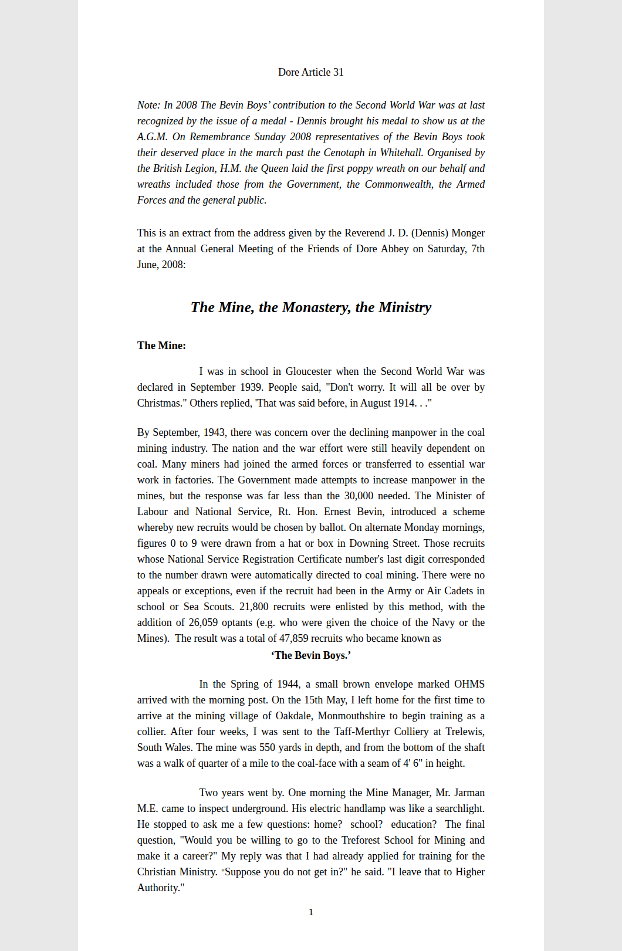Dore Article 31
Note: In 2008 The Bevin Boys’ contribution to the Second World War was at last recognized by the issue of a medal - Dennis brought his medal to show us at the A.G.M. On Remembrance Sunday 2008 representatives of the Bevin Boys took their deserved place in the march past the Cenotaph in Whitehall. Organised by the British Legion, H.M. the Queen laid the first poppy wreath on our behalf and wreaths included those from the Government, the Commonwealth, the Armed Forces and the general public.
This is an extract from the address given by the Reverend J. D. (Dennis) Monger at the Annual General Meeting of the Friends of Dore Abbey on Saturday, 7th June, 2008:
The Mine, the Monastery, the Ministry
The Mine:
I was in school in Gloucester when the Second World War was declared in September 1939. People said, "Don't worry. It will all be over by Christmas." Others replied, 'That was said before, in August 1914. . ."
By September, 1943, there was concern over the declining manpower in the coal mining industry. The nation and the war effort were still heavily dependent on coal. Many miners had joined the armed forces or transferred to essential war work in factories. The Government made attempts to increase manpower in the mines, but the response was far less than the 30,000 needed. The Minister of Labour and National Service, Rt. Hon. Ernest Bevin, introduced a scheme whereby new recruits would be chosen by ballot. On alternate Monday mornings, figures 0 to 9 were drawn from a hat or box in Downing Street. Those recruits whose National Service Registration Certificate number's last digit corresponded to the number drawn were automatically directed to coal mining. There were no appeals or exceptions, even if the recruit had been in the Army or Air Cadets in school or Sea Scouts. 21,800 recruits were enlisted by this method, with the addition of 26,059 optants (e.g. who were given the choice of the Navy or the Mines). The result was a total of 47,859 recruits who became known as ‘The Bevin Boys.’
In the Spring of 1944, a small brown envelope marked OHMS arrived with the morning post. On the 15th May, I left home for the first time to arrive at the mining village of Oakdale, Monmouthshire to begin training as a collier. After four weeks, I was sent to the Taff-Merthyr Colliery at Trelewis, South Wales. The mine was 550 yards in depth, and from the bottom of the shaft was a walk of quarter of a mile to the coal-face with a seam of 4' 6" in height.
Two years went by. One morning the Mine Manager, Mr. Jarman M.E. came to inspect underground. His electric handlamp was like a searchlight. He stopped to ask me a few questions: home? school? education? The final question, "Would you be willing to go to the Treforest School for Mining and make it a career?" My reply was that I had already applied for training for the Christian Ministry. "Suppose you do not get in?" he said. "I leave that to Higher Authority."
1